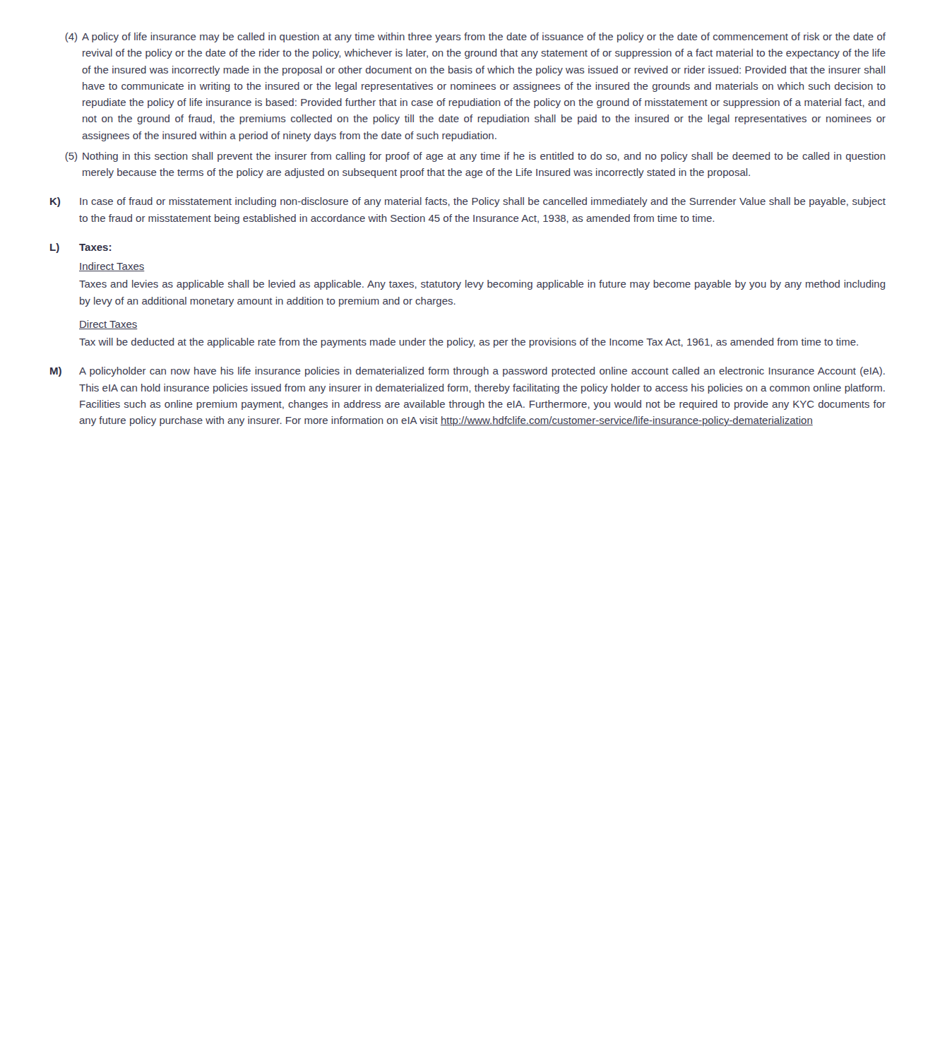(4) A policy of life insurance may be called in question at any time within three years from the date of issuance of the policy or the date of commencement of risk or the date of revival of the policy or the date of the rider to the policy, whichever is later, on the ground that any statement of or suppression of a fact material to the expectancy of the life of the insured was incorrectly made in the proposal or other document on the basis of which the policy was issued or revived or rider issued: Provided that the insurer shall have to communicate in writing to the insured or the legal representatives or nominees or assignees of the insured the grounds and materials on which such decision to repudiate the policy of life insurance is based: Provided further that in case of repudiation of the policy on the ground of misstatement or suppression of a material fact, and not on the ground of fraud, the premiums collected on the policy till the date of repudiation shall be paid to the insured or the legal representatives or nominees or assignees of the insured within a period of ninety days from the date of such repudiation.
(5) Nothing in this section shall prevent the insurer from calling for proof of age at any time if he is entitled to do so, and no policy shall be deemed to be called in question merely because the terms of the policy are adjusted on subsequent proof that the age of the Life Insured was incorrectly stated in the proposal.
K)
In case of fraud or misstatement including non-disclosure of any material facts, the Policy shall be cancelled immediately and the Surrender Value shall be payable, subject to the fraud or misstatement being established in accordance with Section 45 of the Insurance Act, 1938, as amended from time to time.
L)
Taxes:
Indirect Taxes
Taxes and levies as applicable shall be levied as applicable. Any taxes, statutory levy becoming applicable in future may become payable by you by any method including by levy of an additional monetary amount in addition to premium and or charges.
Direct Taxes
Tax will be deducted at the applicable rate from the payments made under the policy, as per the provisions of the Income Tax Act, 1961, as amended from time to time.
M)
A policyholder can now have his life insurance policies in dematerialized form through a password protected online account called an electronic Insurance Account (eIA). This eIA can hold insurance policies issued from any insurer in dematerialized form, thereby facilitating the policy holder to access his policies on a common online platform. Facilities such as online premium payment, changes in address are available through the eIA. Furthermore, you would not be required to provide any KYC documents for any future policy purchase with any insurer. For more information on eIA visit http://www.hdfclife.com/customer-service/life-insurance-policy-dematerialization